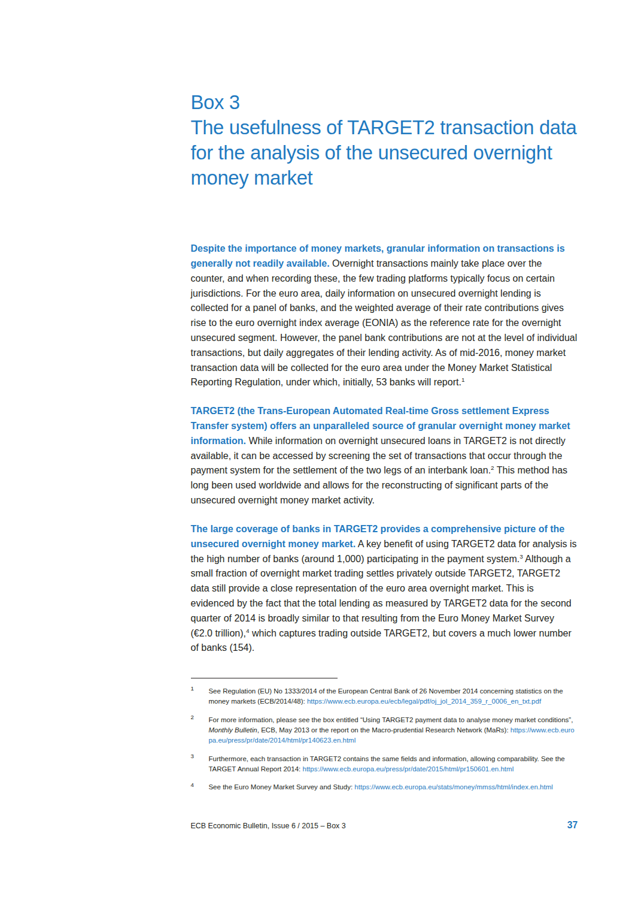Box 3 The usefulness of TARGET2 transaction data for the analysis of the unsecured overnight money market
Despite the importance of money markets, granular information on transactions is generally not readily available. Overnight transactions mainly take place over the counter, and when recording these, the few trading platforms typically focus on certain jurisdictions. For the euro area, daily information on unsecured overnight lending is collected for a panel of banks, and the weighted average of their rate contributions gives rise to the euro overnight index average (EONIA) as the reference rate for the overnight unsecured segment. However, the panel bank contributions are not at the level of individual transactions, but daily aggregates of their lending activity. As of mid-2016, money market transaction data will be collected for the euro area under the Money Market Statistical Reporting Regulation, under which, initially, 53 banks will report.1
TARGET2 (the Trans-European Automated Real-time Gross settlement Express Transfer system) offers an unparalleled source of granular overnight money market information. While information on overnight unsecured loans in TARGET2 is not directly available, it can be accessed by screening the set of transactions that occur through the payment system for the settlement of the two legs of an interbank loan.2 This method has long been used worldwide and allows for the reconstructing of significant parts of the unsecured overnight money market activity.
The large coverage of banks in TARGET2 provides a comprehensive picture of the unsecured overnight money market. A key benefit of using TARGET2 data for analysis is the high number of banks (around 1,000) participating in the payment system.3 Although a small fraction of overnight market trading settles privately outside TARGET2, TARGET2 data still provide a close representation of the euro area overnight market. This is evidenced by the fact that the total lending as measured by TARGET2 data for the second quarter of 2014 is broadly similar to that resulting from the Euro Money Market Survey (€2.0 trillion),4 which captures trading outside TARGET2, but covers a much lower number of banks (154).
1 See Regulation (EU) No 1333/2014 of the European Central Bank of 26 November 2014 concerning statistics on the money markets (ECB/2014/48): https://www.ecb.europa.eu/ecb/legal/pdf/oj_jol_2014_359_r_0006_en_txt.pdf
2 For more information, please see the box entitled “Using TARGET2 payment data to analyse money market conditions”, Monthly Bulletin, ECB, May 2013 or the report on the Macro-prudential Research Network (MaRs): https://www.ecb.europa.eu/press/pr/date/2014/html/pr140623.en.html
3 Furthermore, each transaction in TARGET2 contains the same fields and information, allowing comparability. See the TARGET Annual Report 2014: https://www.ecb.europa.eu/press/pr/date/2015/html/pr150601.en.html
4 See the Euro Money Market Survey and Study: https://www.ecb.europa.eu/stats/money/mmss/html/index.en.html
ECB Economic Bulletin, Issue 6 / 2015 – Box 3 37